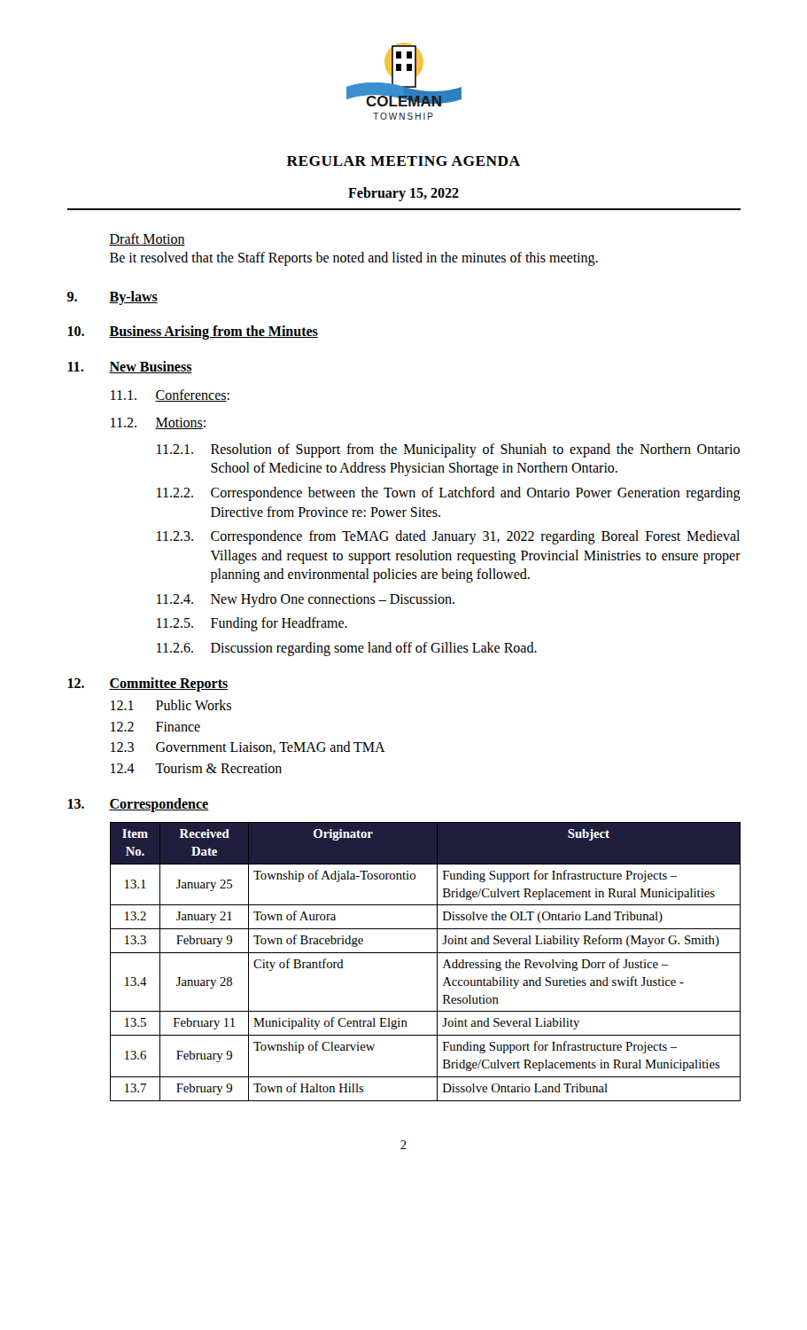COLEMAN TOWNSHIP
REGULAR MEETING AGENDA
February 15, 2022
Draft Motion
Be it resolved that the Staff Reports be noted and listed in the minutes of this meeting.
By-laws
Business Arising from the Minutes
New Business
11.1. Conferences:
11.2. Motions:
11.2.1. Resolution of Support from the Municipality of Shuniah to expand the Northern Ontario School of Medicine to Address Physician Shortage in Northern Ontario.
11.2.2. Correspondence between the Town of Latchford and Ontario Power Generation regarding Directive from Province re: Power Sites.
11.2.3. Correspondence from TeMAG dated January 31, 2022 regarding Boreal Forest Medieval Villages and request to support resolution requesting Provincial Ministries to ensure proper planning and environmental policies are being followed.
11.2.4. New Hydro One connections – Discussion.
11.2.5. Funding for Headframe.
11.2.6. Discussion regarding some land off of Gillies Lake Road.
Committee Reports
12.1 Public Works
12.2 Finance
12.3 Government Liaison, TeMAG and TMA
12.4 Tourism & Recreation
Correspondence
| Item No. | Received Date | Originator | Subject |
| --- | --- | --- | --- |
| 13.1 | January 25 | Township of Adjala-Tosorontio | Funding Support for Infrastructure Projects – Bridge/Culvert Replacement in Rural Municipalities |
| 13.2 | January 21 | Town of Aurora | Dissolve the OLT (Ontario Land Tribunal) |
| 13.3 | February 9 | Town of Bracebridge | Joint and Several Liability Reform (Mayor G. Smith) |
| 13.4 | January 28 | City of Brantford | Addressing the Revolving Dorr of Justice – Accountability and Sureties and swift Justice - Resolution |
| 13.5 | February 11 | Municipality of Central Elgin | Joint and Several Liability |
| 13.6 | February 9 | Township of Clearview | Funding Support for Infrastructure Projects – Bridge/Culvert Replacements in Rural Municipalities |
| 13.7 | February 9 | Town of Halton Hills | Dissolve Ontario Land Tribunal |
2